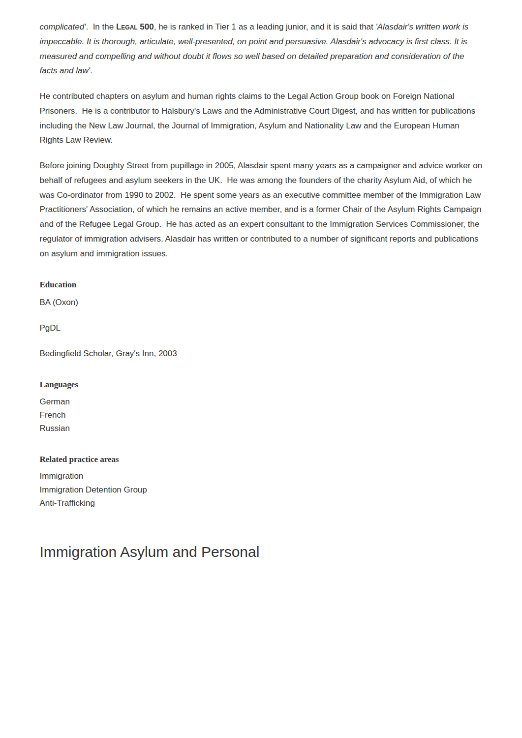complicated'. In the Legal 500, he is ranked in Tier 1 as a leading junior, and it is said that 'Alasdair's written work is impeccable. It is thorough, articulate, well-presented, on point and persuasive. Alasdair's advocacy is first class. It is measured and compelling and without doubt it flows so well based on detailed preparation and consideration of the facts and law'.
He contributed chapters on asylum and human rights claims to the Legal Action Group book on Foreign National Prisoners. He is a contributor to Halsbury's Laws and the Administrative Court Digest, and has written for publications including the New Law Journal, the Journal of Immigration, Asylum and Nationality Law and the European Human Rights Law Review.
Before joining Doughty Street from pupillage in 2005, Alasdair spent many years as a campaigner and advice worker on behalf of refugees and asylum seekers in the UK. He was among the founders of the charity Asylum Aid, of which he was Co-ordinator from 1990 to 2002. He spent some years as an executive committee member of the Immigration Law Practitioners' Association, of which he remains an active member, and is a former Chair of the Asylum Rights Campaign and of the Refugee Legal Group. He has acted as an expert consultant to the Immigration Services Commissioner, the regulator of immigration advisers. Alasdair has written or contributed to a number of significant reports and publications on asylum and immigration issues.
Education
BA (Oxon)
PgDL
Bedingfield Scholar, Gray's Inn, 2003
Languages
German
French
Russian
Related practice areas
Immigration
Immigration Detention Group
Anti-Trafficking
Immigration Asylum and Personal